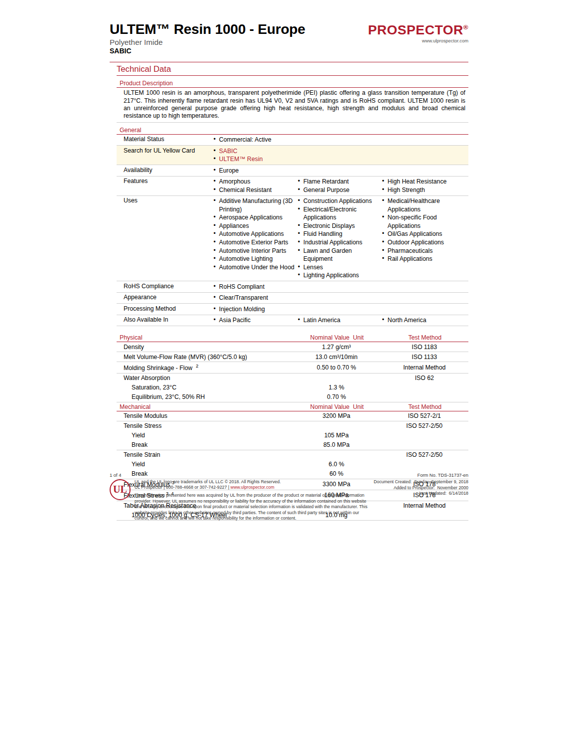ULTEM™ Resin 1000 - Europe
Polyether Imide
SABIC
PROSPECTOR®
www.ulprospector.com
Technical Data
Product Description
ULTEM 1000 resin is an amorphous, transparent polyetherimide (PEI) plastic offering a glass transition temperature (Tg) of 217°C. This inherently flame retardant resin has UL94 V0, V2 and 5VA ratings and is RoHS compliant. ULTEM 1000 resin is an unreinforced general purpose grade offering high heat resistance, high strength and modulus and broad chemical resistance up to high temperatures.
General
| Material Status | Commercial: Active |
| Search for UL Yellow Card | SABIC ULTEM™ Resin |
| Availability | Europe |
| Features | Amorphous Chemical Resistant Flame Retardant General Purpose High Heat Resistance High Strength |
| Uses | Additive Manufacturing (3D Printing) Aerospace Applications Appliances Automotive Applications Automotive Exterior Parts Automotive Interior Parts Automotive Lighting Automotive Under the Hood Construction Applications Electrical/Electronic Applications Electronic Displays Fluid Handling Industrial Applications Lawn and Garden Equipment Lenses Lighting Applications Medical/Healthcare Applications Non-specific Food Applications Oil/Gas Applications Outdoor Applications Pharmaceuticals Rail Applications |
| RoHS Compliance | RoHS Compliant |
| Appearance | Clear/Transparent |
| Processing Method | Injection Molding |
| Also Available In | Asia Pacific Latin America North America |
| Physical | Nominal Value Unit | Test Method |
| --- | --- | --- |
| Density | 1.27 g/cm³ | ISO 1183 |
| Melt Volume-Flow Rate (MVR) (360°C/5.0 kg) | 13.0 cm³/10min | ISO 1133 |
| Molding Shrinkage - Flow 2 | 0.50 to 0.70 % | Internal Method |
| Water Absorption | | ISO 62 |
| Saturation, 23°C | 1.3 % | |
| Equilibrium, 23°C, 50% RH | 0.70 % | |
| Mechanical | Nominal Value Unit | Test Method |
| --- | --- | --- |
| Tensile Modulus | 3200 MPa | ISO 527-2/1 |
| Tensile Stress | | ISO 527-2/50 |
| Yield | 105 MPa | |
| Break | 85.0 MPa | |
| Tensile Strain | | ISO 527-2/50 |
| Yield | 6.0 % | |
| Break | 60 % | |
| Flexural Modulus 3 | 3300 MPa | ISO 178 |
| Flexural Stress 3, 4 | 160 MPa | ISO 178 |
| Taber Abrasion Resistance | | Internal Method |
| 1000 Cycles, 1000 g, CS-17 Wheel | 10.0 mg | |
1 of 4
Form No. TDS-31737-en
UL
UL and the UL logo are trademarks of UL LLC © 2018. All Rights Reserved.
UL Prospector | 800-788-4668 or 307-742-9227 | www.ulprospector.com
The information presented here was acquired by UL from the producer of the product or material or original information provider. However, UL assumes no responsibility or liability for the accuracy of the information contained on this website and strongly encourages that upon final product or material selection information is validated with the manufacturer. This website provides links to other websites owned by third parties. The content of such third party sites is not within our control, and we cannot and will not take responsibility for the information or content.
Document Created: Sunday, September 9, 2018
Added to Prospector: November 2000
Last Updated: 6/14/2018